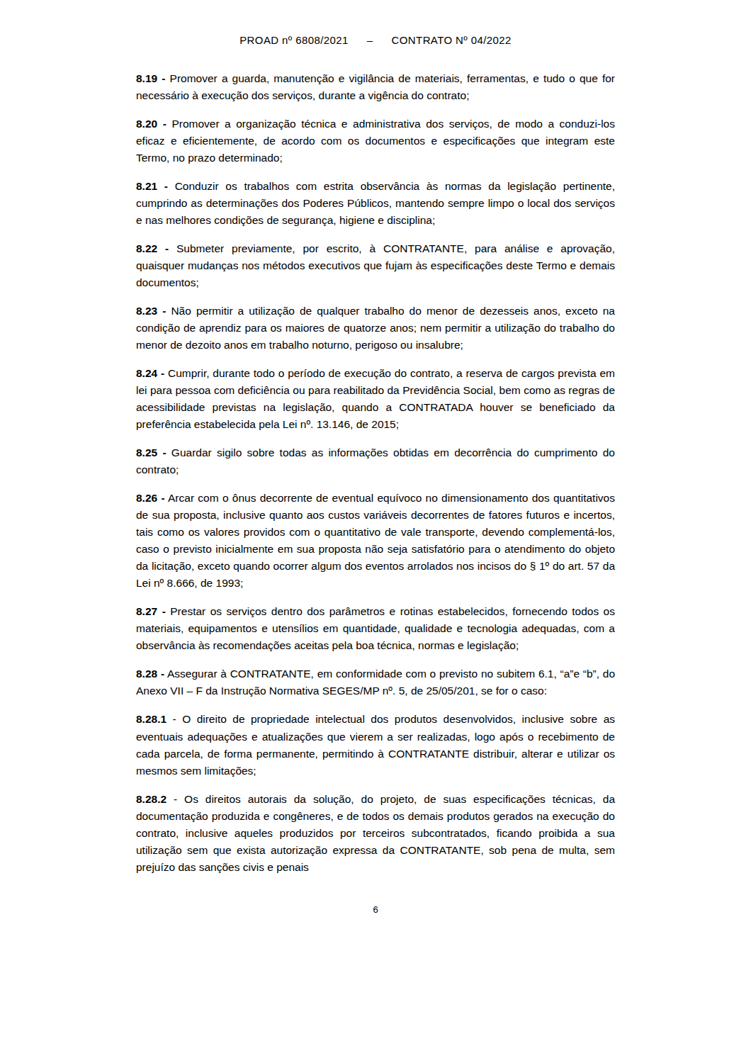PROAD nº 6808/2021 – CONTRATO Nº 04/2022
8.19 - Promover a guarda, manutenção e vigilância de materiais, ferramentas, e tudo o que for necessário à execução dos serviços, durante a vigência do contrato;
8.20 - Promover a organização técnica e administrativa dos serviços, de modo a conduzi-los eficaz e eficientemente, de acordo com os documentos e especificações que integram este Termo, no prazo determinado;
8.21 - Conduzir os trabalhos com estrita observância às normas da legislação pertinente, cumprindo as determinações dos Poderes Públicos, mantendo sempre limpo o local dos serviços e nas melhores condições de segurança, higiene e disciplina;
8.22 - Submeter previamente, por escrito, à CONTRATANTE, para análise e aprovação, quaisquer mudanças nos métodos executivos que fujam às especificações deste Termo e demais documentos;
8.23 - Não permitir a utilização de qualquer trabalho do menor de dezesseis anos, exceto na condição de aprendiz para os maiores de quatorze anos; nem permitir a utilização do trabalho do menor de dezoito anos em trabalho noturno, perigoso ou insalubre;
8.24 - Cumprir, durante todo o período de execução do contrato, a reserva de cargos prevista em lei para pessoa com deficiência ou para reabilitado da Previdência Social, bem como as regras de acessibilidade previstas na legislação, quando a CONTRATADA houver se beneficiado da preferência estabelecida pela Lei nº. 13.146, de 2015;
8.25 - Guardar sigilo sobre todas as informações obtidas em decorrência do cumprimento do contrato;
8.26 - Arcar com o ônus decorrente de eventual equívoco no dimensionamento dos quantitativos de sua proposta, inclusive quanto aos custos variáveis decorrentes de fatores futuros e incertos, tais como os valores providos com o quantitativo de vale transporte, devendo complementá-los, caso o previsto inicialmente em sua proposta não seja satisfatório para o atendimento do objeto da licitação, exceto quando ocorrer algum dos eventos arrolados nos incisos do § 1º do art. 57 da Lei nº 8.666, de 1993;
8.27 - Prestar os serviços dentro dos parâmetros e rotinas estabelecidos, fornecendo todos os materiais, equipamentos e utensílios em quantidade, qualidade e tecnologia adequadas, com a observância às recomendações aceitas pela boa técnica, normas e legislação;
8.28 - Assegurar à CONTRATANTE, em conformidade com o previsto no subitem 6.1, “a”e “b”, do Anexo VII – F da Instrução Normativa SEGES/MP nº. 5, de 25/05/201, se for o caso:
8.28.1 - O direito de propriedade intelectual dos produtos desenvolvidos, inclusive sobre as eventuais adequações e atualizações que vierem a ser realizadas, logo após o recebimento de cada parcela, de forma permanente, permitindo à CONTRATANTE distribuir, alterar e utilizar os mesmos sem limitações;
8.28.2 - Os direitos autorais da solução, do projeto, de suas especificações técnicas, da documentação produzida e congêneres, e de todos os demais produtos gerados na execução do contrato, inclusive aqueles produzidos por terceiros subcontratados, ficando proibida a sua utilização sem que exista autorização expressa da CONTRATANTE, sob pena de multa, sem prejuízo das sanções civis e penais
6